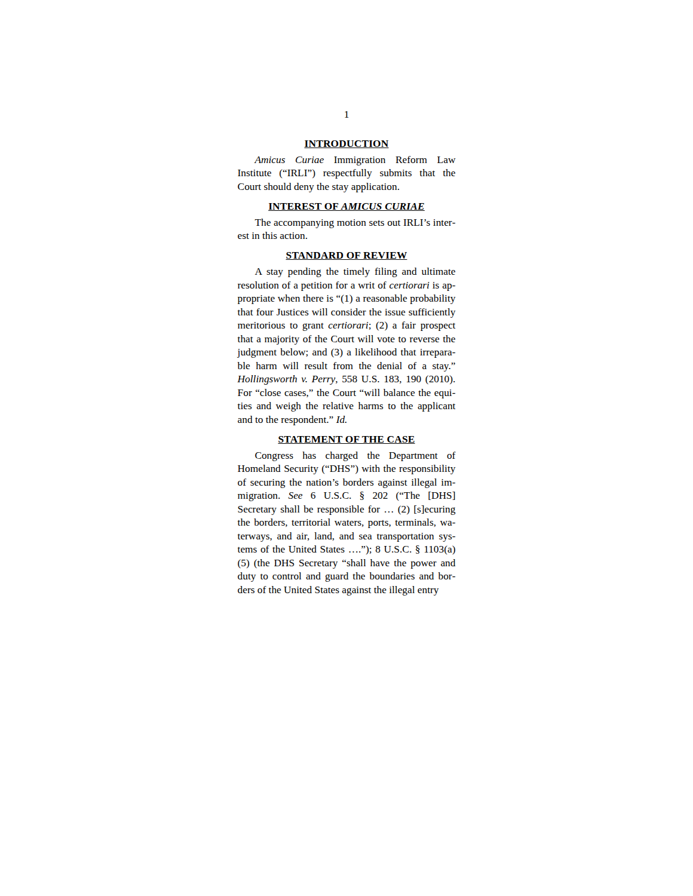1
Introduction
Amicus Curiae Immigration Reform Law Institute (“IRLI”) respectfully submits that the Court should deny the stay application.
Interest of Amicus Curiae
The accompanying motion sets out IRLI’s interest in this action.
Standard of Review
A stay pending the timely filing and ultimate resolution of a petition for a writ of certiorari is appropriate when there is “(1) a reasonable probability that four Justices will consider the issue sufficiently meritorious to grant certiorari; (2) a fair prospect that a majority of the Court will vote to reverse the judgment below; and (3) a likelihood that irreparable harm will result from the denial of a stay.” Hollingsworth v. Perry, 558 U.S. 183, 190 (2010). For “close cases,” the Court “will balance the equities and weigh the relative harms to the applicant and to the respondent.” Id.
Statement of the Case
Congress has charged the Department of Homeland Security (“DHS”) with the responsibility of securing the nation’s borders against illegal immigration. See 6 U.S.C. § 202 (“The [DHS] Secretary shall be responsible for … (2) [s]ecuring the borders, territorial waters, ports, terminals, waterways, and air, land, and sea transportation systems of the United States ….”); 8 U.S.C. § 1103(a)(5) (the DHS Secretary “shall have the power and duty to control and guard the boundaries and borders of the United States against the illegal entry